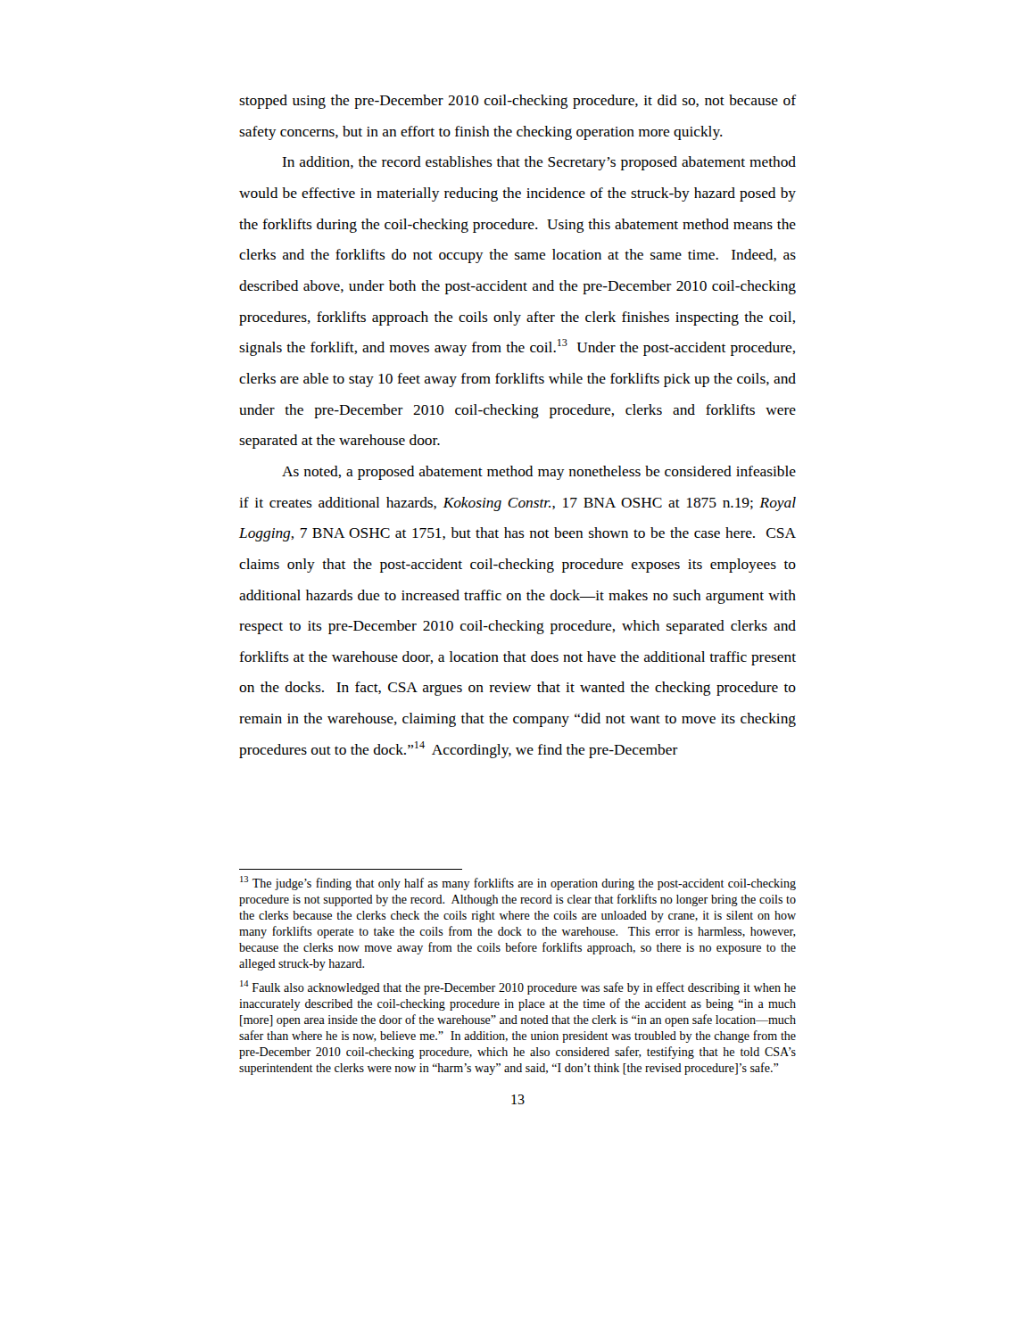stopped using the pre-December 2010 coil-checking procedure, it did so, not because of safety concerns, but in an effort to finish the checking operation more quickly.
In addition, the record establishes that the Secretary’s proposed abatement method would be effective in materially reducing the incidence of the struck-by hazard posed by the forklifts during the coil-checking procedure. Using this abatement method means the clerks and the forklifts do not occupy the same location at the same time. Indeed, as described above, under both the post-accident and the pre-December 2010 coil-checking procedures, forklifts approach the coils only after the clerk finishes inspecting the coil, signals the forklift, and moves away from the coil.13 Under the post-accident procedure, clerks are able to stay 10 feet away from forklifts while the forklifts pick up the coils, and under the pre-December 2010 coil-checking procedure, clerks and forklifts were separated at the warehouse door.
As noted, a proposed abatement method may nonetheless be considered infeasible if it creates additional hazards, Kokosing Constr., 17 BNA OSHC at 1875 n.19; Royal Logging, 7 BNA OSHC at 1751, but that has not been shown to be the case here. CSA claims only that the post-accident coil-checking procedure exposes its employees to additional hazards due to increased traffic on the dock—it makes no such argument with respect to its pre-December 2010 coil-checking procedure, which separated clerks and forklifts at the warehouse door, a location that does not have the additional traffic present on the docks. In fact, CSA argues on review that it wanted the checking procedure to remain in the warehouse, claiming that the company “did not want to move its checking procedures out to the dock.”14 Accordingly, we find the pre-December
13 The judge’s finding that only half as many forklifts are in operation during the post-accident coil-checking procedure is not supported by the record. Although the record is clear that forklifts no longer bring the coils to the clerks because the clerks check the coils right where the coils are unloaded by crane, it is silent on how many forklifts operate to take the coils from the dock to the warehouse. This error is harmless, however, because the clerks now move away from the coils before forklifts approach, so there is no exposure to the alleged struck-by hazard.
14 Faulk also acknowledged that the pre-December 2010 procedure was safe by in effect describing it when he inaccurately described the coil-checking procedure in place at the time of the accident as being “in a much [more] open area inside the door of the warehouse” and noted that the clerk is “in an open safe location—much safer than where he is now, believe me.” In addition, the union president was troubled by the change from the pre-December 2010 coil-checking procedure, which he also considered safer, testifying that he told CSA’s superintendent the clerks were now in “harm’s way” and said, “I don’t think [the revised procedure]’s safe.”
13